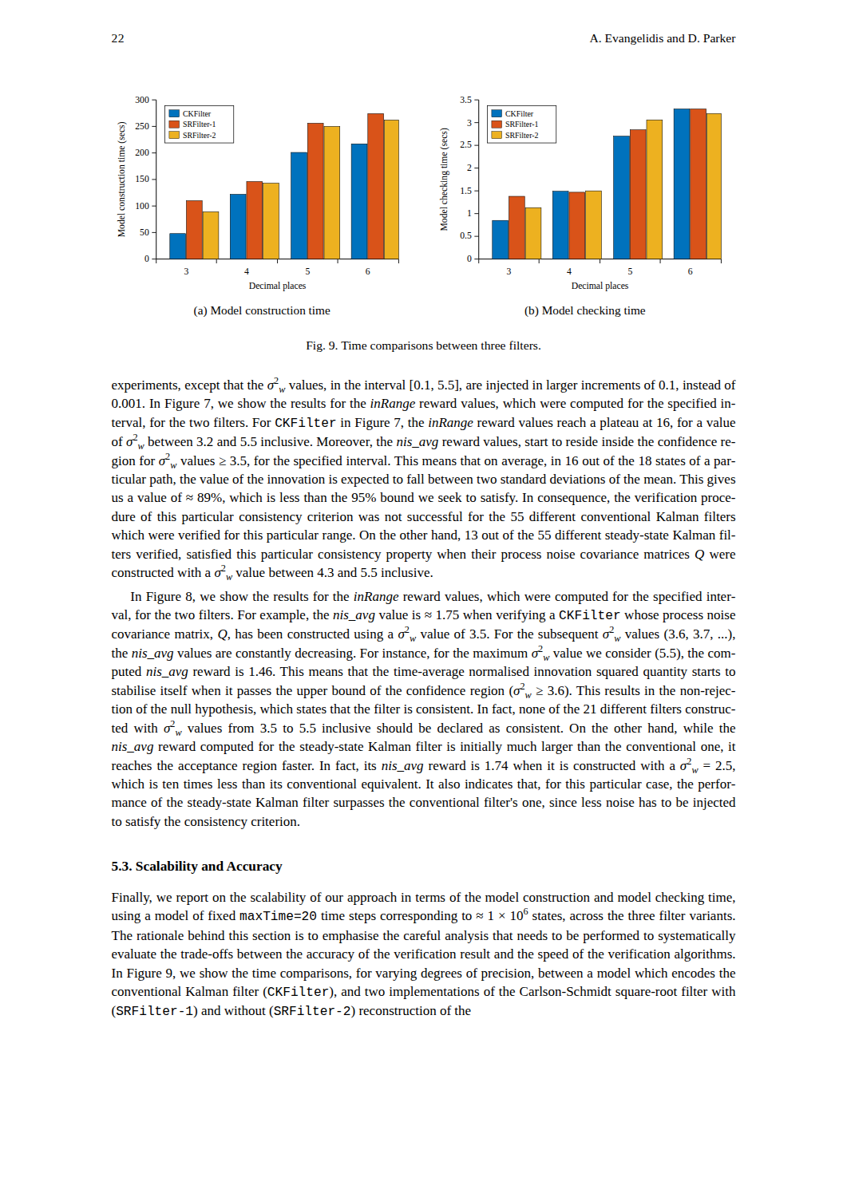22 A. Evangelidis and D. Parker
0 50 100 150 200 250 300 Model construction time (secs) 3 4 5 6 Decimal places CKFilter SRFilter-1 SRFilter-2
(a) Model construction time
0 0.5 1 1.5 2 2.5 3 3.5 Model checking time (secs) 3 4 5 6 Decimal places CKFilter SRFilter-1 SRFilter-2
(b) Model checking time
Fig. 9. Time comparisons between three filters.
experiments, except that the σ2w values, in the interval [0.1, 5.5], are injected in larger increments of 0.1, instead of 0.001. In Figure 7, we show the results for the inRange reward values, which were computed for the specified interval, for the two filters. For CKFilter in Figure 7, the inRange reward values reach a plateau at 16, for a value of σ2w between 3.2 and 5.5 inclusive. Moreover, the nis_avg reward values, start to reside inside the confidence region for σ2w values ≥ 3.5, for the specified interval. This means that on average, in 16 out of the 18 states of a particular path, the value of the innovation is expected to fall between two standard deviations of the mean. This gives us a value of ≈ 89%, which is less than the 95% bound we seek to satisfy. In consequence, the verification procedure of this particular consistency criterion was not successful for the 55 different conventional Kalman filters which were verified for this particular range. On the other hand, 13 out of the 55 different steady-state Kalman filters verified, satisfied this particular consistency property when their process noise covariance matrices Q were constructed with a σ2w value between 4.3 and 5.5 inclusive.
In Figure 8, we show the results for the inRange reward values, which were computed for the specified interval, for the two filters. For example, the nis_avg value is ≈ 1.75 when verifying a CKFilter whose process noise covariance matrix, Q, has been constructed using a σ2w value of 3.5. For the subsequent σ2w values (3.6, 3.7, ...), the nis_avg values are constantly decreasing. For instance, for the maximum σ2w value we consider (5.5), the computed nis_avg reward is 1.46. This means that the time-average normalised innovation squared quantity starts to stabilise itself when it passes the upper bound of the confidence region (σ2w ≥ 3.6). This results in the non-rejection of the null hypothesis, which states that the filter is consistent. In fact, none of the 21 different filters constructed with σ2w values from 3.5 to 5.5 inclusive should be declared as consistent. On the other hand, while the nis_avg reward computed for the steady-state Kalman filter is initially much larger than the conventional one, it reaches the acceptance region faster. In fact, its nis_avg reward is 1.74 when it is constructed with a σ2w = 2.5, which is ten times less than its conventional equivalent. It also indicates that, for this particular case, the performance of the steady-state Kalman filter surpasses the conventional filter's one, since less noise has to be injected to satisfy the consistency criterion.
5.3. Scalability and Accuracy
Finally, we report on the scalability of our approach in terms of the model construction and model checking time, using a model of fixed maxTime=20 time steps corresponding to ≈ 1 × 106 states, across the three filter variants. The rationale behind this section is to emphasise the careful analysis that needs to be performed to systematically evaluate the trade-offs between the accuracy of the verification result and the speed of the verification algorithms. In Figure 9, we show the time comparisons, for varying degrees of precision, between a model which encodes the conventional Kalman filter (CKFilter), and two implementations of the Carlson-Schmidt square-root filter with (SRFilter-1) and without (SRFilter-2) reconstruction of the